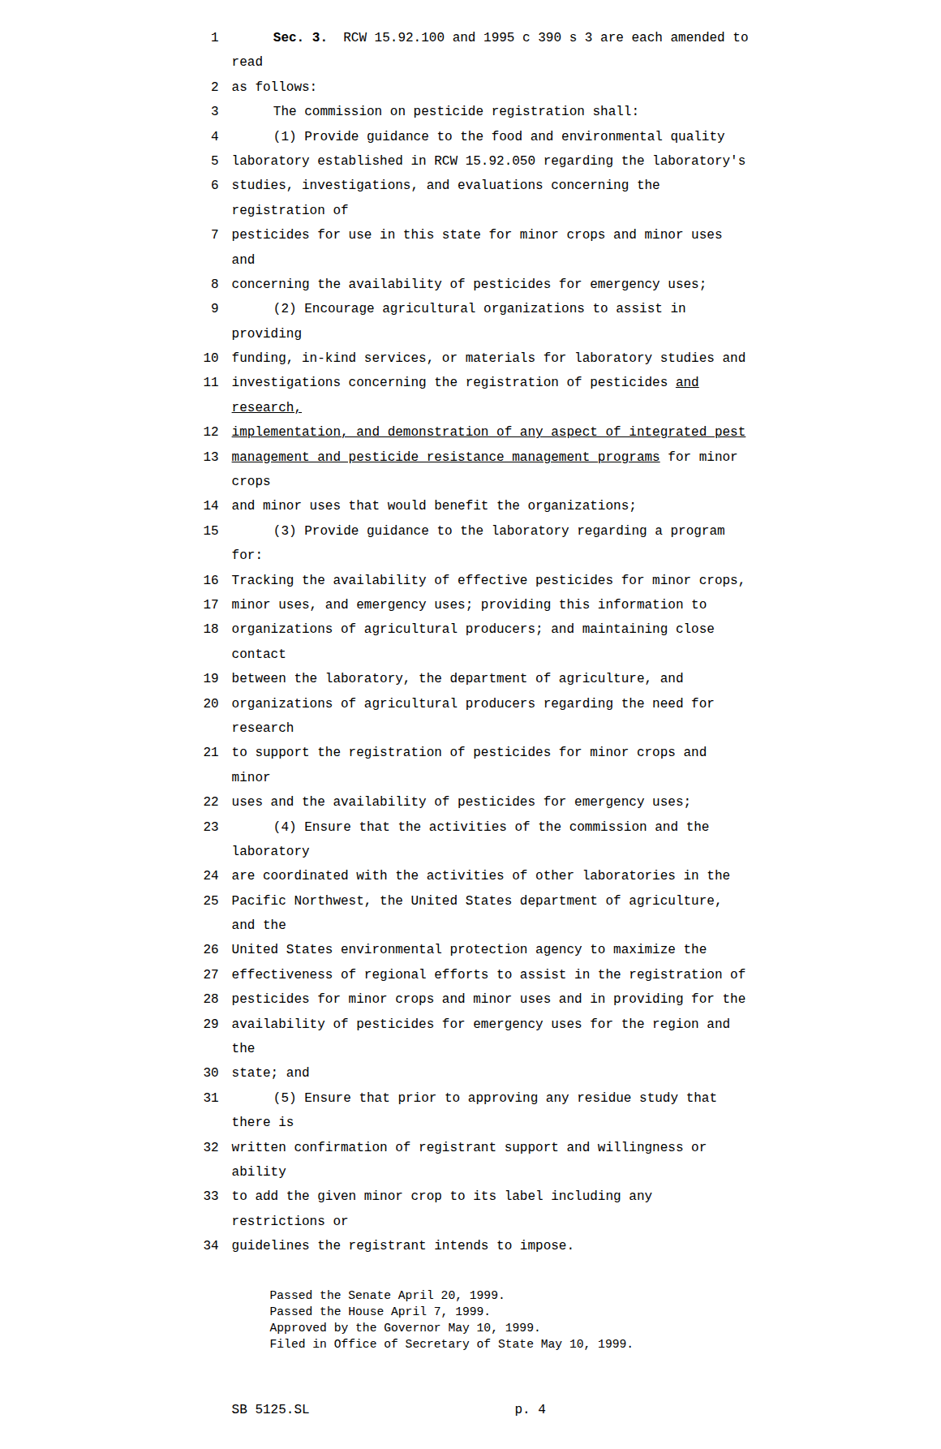Sec. 3. RCW 15.92.100 and 1995 c 390 s 3 are each amended to read
as follows:
The commission on pesticide registration shall:
(1) Provide guidance to the food and environmental quality
laboratory established in RCW 15.92.050 regarding the laboratory's
studies, investigations, and evaluations concerning the registration of
pesticides for use in this state for minor crops and minor uses and
concerning the availability of pesticides for emergency uses;
(2) Encourage agricultural organizations to assist in providing
funding, in-kind services, or materials for laboratory studies and
investigations concerning the registration of pesticides and research,
implementation, and demonstration of any aspect of integrated pest
management and pesticide resistance management programs for minor crops
and minor uses that would benefit the organizations;
(3) Provide guidance to the laboratory regarding a program for:
Tracking the availability of effective pesticides for minor crops,
minor uses, and emergency uses; providing this information to
organizations of agricultural producers; and maintaining close contact
between the laboratory, the department of agriculture, and
organizations of agricultural producers regarding the need for research
to support the registration of pesticides for minor crops and minor
uses and the availability of pesticides for emergency uses;
(4) Ensure that the activities of the commission and the laboratory
are coordinated with the activities of other laboratories in the
Pacific Northwest, the United States department of agriculture, and the
United States environmental protection agency to maximize the
effectiveness of regional efforts to assist in the registration of
pesticides for minor crops and minor uses and in providing for the
availability of pesticides for emergency uses for the region and the
state; and
(5) Ensure that prior to approving any residue study that there is
written confirmation of registrant support and willingness or ability
to add the given minor crop to its label including any restrictions or
guidelines the registrant intends to impose.
Passed the Senate April 20, 1999.
Passed the House April 7, 1999.
Approved by the Governor May 10, 1999.
Filed in Office of Secretary of State May 10, 1999.
SB 5125.SL p. 4